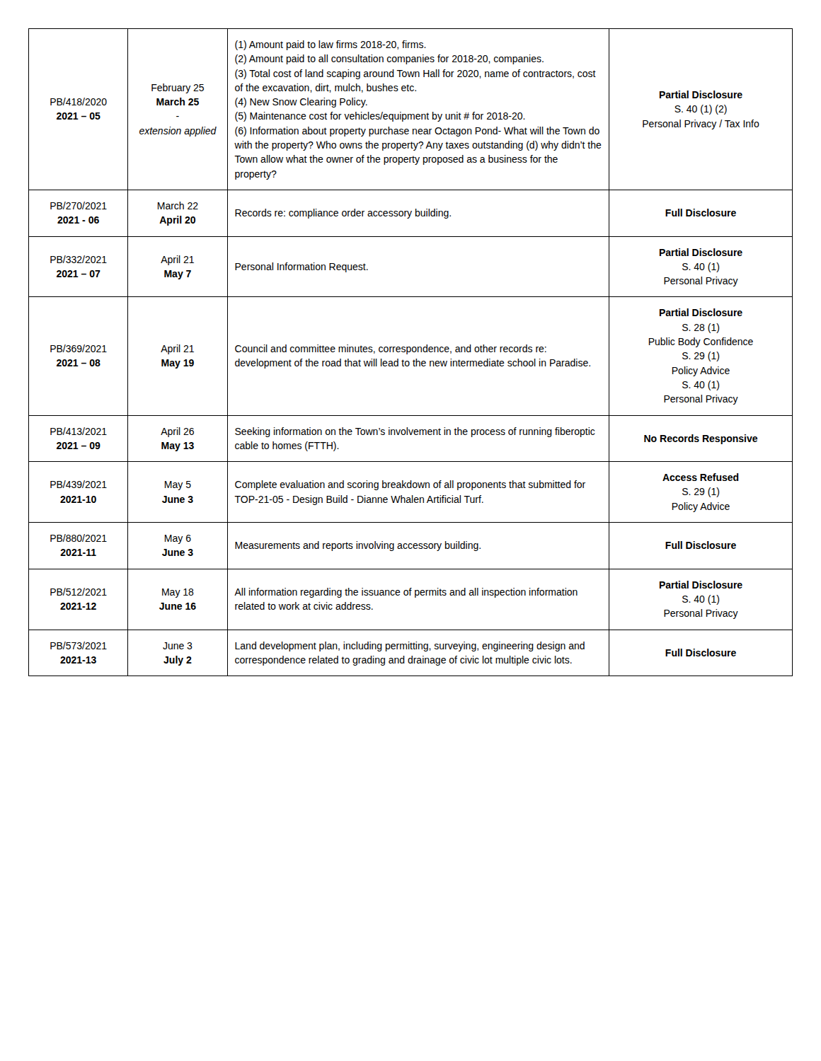| PB/418/2020 2021 – 05 | February 25 March 25 - extension applied | (1) Amount paid to law firms 2018-20, firms. (2) Amount paid to all consultation companies for 2018-20, companies. (3) Total cost of land scaping around Town Hall for 2020, name of contractors, cost of the excavation, dirt, mulch, bushes etc. (4) New Snow Clearing Policy. (5) Maintenance cost for vehicles/equipment by unit # for 2018-20. (6) Information about property purchase near Octagon Pond- What will the Town do with the property? Who owns the property? Any taxes outstanding (d) why didn’t the Town allow what the owner of the property proposed as a business for the property? | Partial Disclosure S. 40 (1) (2) Personal Privacy / Tax Info |
| PB/270/2021 2021 - 06 | March 22 April 20 | Records re: compliance order accessory building. | Full Disclosure |
| PB/332/2021 2021 – 07 | April 21 May 7 | Personal Information Request. | Partial Disclosure S. 40 (1) Personal Privacy |
| PB/369/2021 2021 – 08 | April 21 May 19 | Council and committee minutes, correspondence, and other records re: development of the road that will lead to the new intermediate school in Paradise. | Partial Disclosure S. 28 (1) Public Body Confidence S. 29 (1) Policy Advice S. 40 (1) Personal Privacy |
| PB/413/2021 2021 – 09 | April 26 May 13 | Seeking information on the Town’s involvement in the process of running fiberoptic cable to homes (FTTH). | No Records Responsive |
| PB/439/2021 2021-10 | May 5 June 3 | Complete evaluation and scoring breakdown of all proponents that submitted for TOP-21-05 - Design Build - Dianne Whalen Artificial Turf. | Access Refused S. 29 (1) Policy Advice |
| PB/880/2021 2021-11 | May 6 June 3 | Measurements and reports involving accessory building. | Full Disclosure |
| PB/512/2021 2021-12 | May 18 June 16 | All information regarding the issuance of permits and all inspection information related to work at civic address. | Partial Disclosure S. 40 (1) Personal Privacy |
| PB/573/2021 2021-13 | June 3 July 2 | Land development plan, including permitting, surveying, engineering design and correspondence related to grading and drainage of civic lot multiple civic lots. | Full Disclosure |